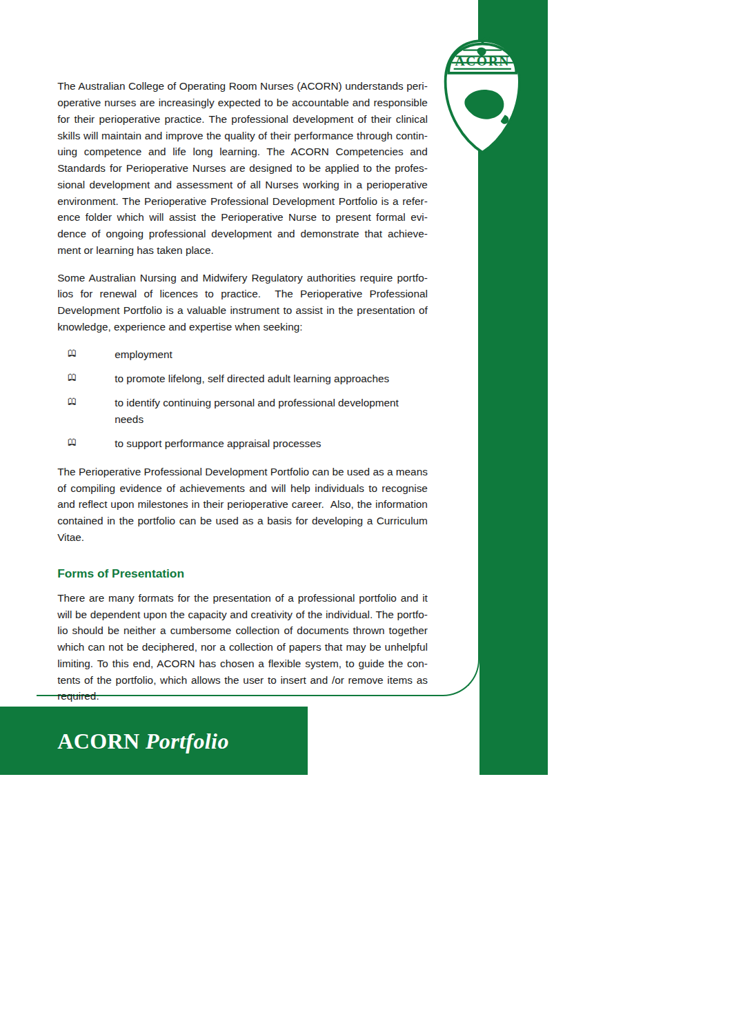ACORN
®
The Australian College of Operating Room Nurses (ACORN) understands perioperative nurses are increasingly expected to be accountable and responsible for their perioperative practice. The professional development of their clinical skills will maintain and improve the quality of their performance through continuing competence and life long learning. The ACORN Competencies and Standards for Perioperative Nurses are designed to be applied to the professional development and assessment of all Nurses working in a perioperative environment. The Perioperative Professional Development Portfolio is a reference folder which will assist the Perioperative Nurse to present formal evidence of ongoing professional development and demonstrate that achievement or learning has taken place.
Some Australian Nursing and Midwifery Regulatory authorities require portfolios for renewal of licences to practice. The Perioperative Professional Development Portfolio is a valuable instrument to assist in the presentation of knowledge, experience and expertise when seeking:
employment
to promote lifelong, self directed adult learning approaches
to identify continuing personal and professional development needs
to support performance appraisal processes
The Perioperative Professional Development Portfolio can be used as a means of compiling evidence of achievements and will help individuals to recognise and reflect upon milestones in their perioperative career. Also, the information contained in the portfolio can be used as a basis for developing a Curriculum Vitae.
Forms of Presentation
There are many formats for the presentation of a professional portfolio and it will be dependent upon the capacity and creativity of the individual. The portfolio should be neither a cumbersome collection of documents thrown together which can not be deciphered, nor a collection of papers that may be unhelpful limiting. To this end, ACORN has chosen a flexible system, to guide the contents of the portfolio, which allows the user to insert and /or remove items as required.
ACORN Portfolio